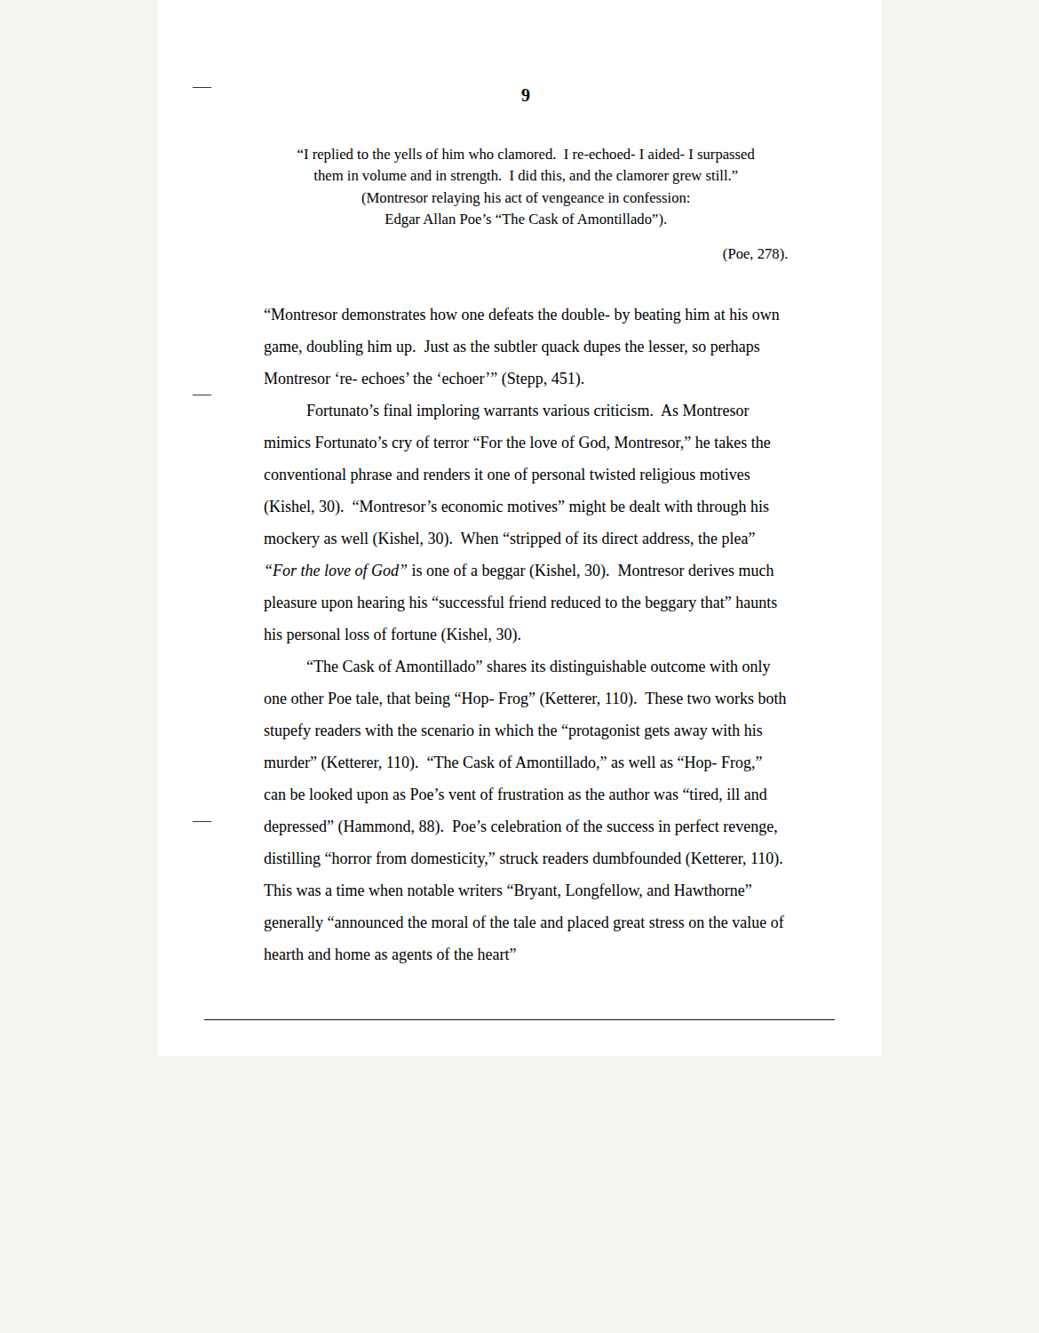9
“I replied to the yells of him who clamored. I re-echoed- I aided- I surpassed them in volume and in strength. I did this, and the clamorer grew still.”
(Montresor relaying his act of vengeance in confession:
Edgar Allan Poe’s “The Cask of Amontillado”).
(Poe, 278).
“Montresor demonstrates how one defeats the double- by beating him at his own game, doubling him up. Just as the subtler quack dupes the lesser, so perhaps Montresor ‘re- echoes’ the ‘echoer’” (Stepp, 451).
Fortunato’s final imploring warrants various criticism. As Montresor mimics Fortunato’s cry of terror “For the love of God, Montresor,” he takes the conventional phrase and renders it one of personal twisted religious motives (Kishel, 30). “Montresor’s economic motives” might be dealt with through his mockery as well (Kishel, 30). When “stripped of its direct address, the plea” “For the love of God” is one of a beggar (Kishel, 30). Montresor derives much pleasure upon hearing his “successful friend reduced to the beggary that” haunts his personal loss of fortune (Kishel, 30).
“The Cask of Amontillado” shares its distinguishable outcome with only one other Poe tale, that being “Hop- Frog” (Ketterer, 110). These two works both stupefy readers with the scenario in which the “protagonist gets away with his murder” (Ketterer, 110). “The Cask of Amontillado,” as well as “Hop- Frog,” can be looked upon as Poe’s vent of frustration as the author was “tired, ill and depressed” (Hammond, 88). Poe’s celebration of the success in perfect revenge, distilling “horror from domesticity,” struck readers dumbfounded (Ketterer, 110). This was a time when notable writers “Bryant, Longfellow, and Hawthorne” generally “announced the moral of the tale and placed great stress on the value of hearth and home as agents of the heart”